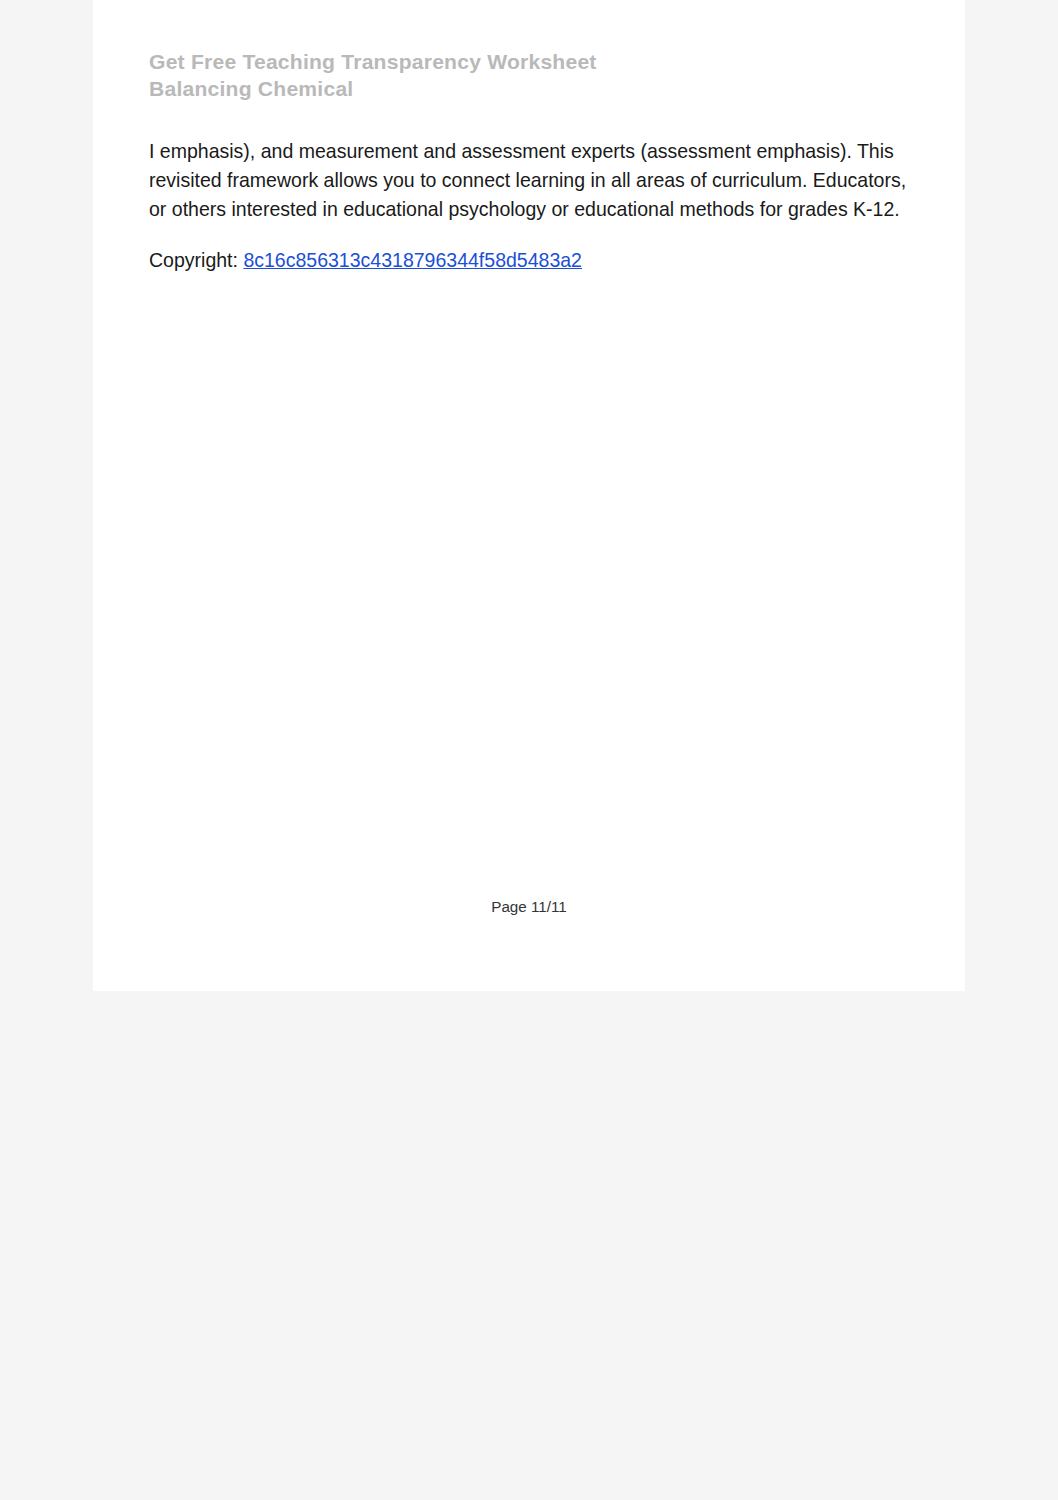Get Free Teaching Transparency Worksheet
Balancing Chemical
I emphasis), and measurement and assessment experts (assessment emphasis). This revisited framework allows you to connect learning in all areas of curriculum. Educators, or others interested in educational psychology or educational methods for grades K-12.
Copyright: 8c16c856313c4318796344f58d5483a2
Page 11/11